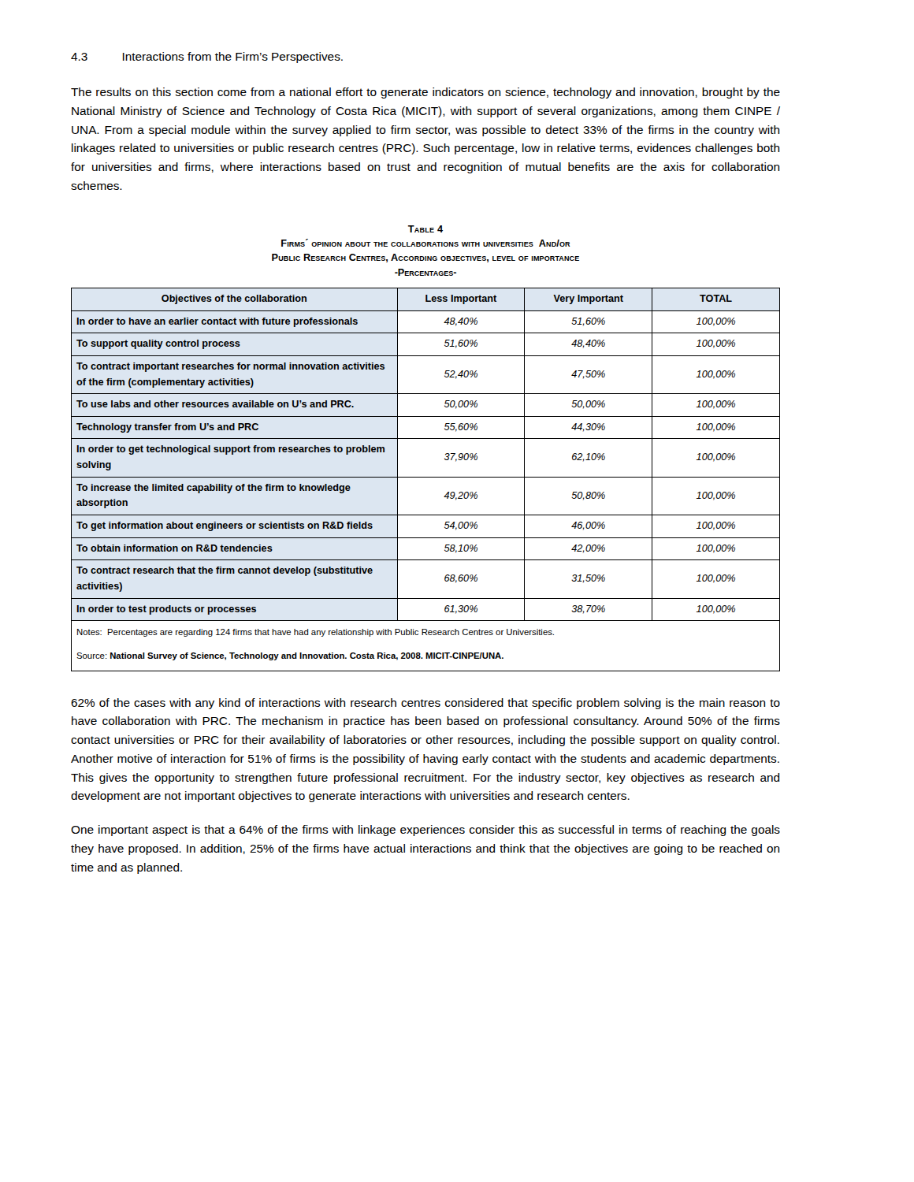4.3 Interactions from the Firm’s Perspectives.
The results on this section come from a national effort to generate indicators on science, technology and innovation, brought by the National Ministry of Science and Technology of Costa Rica (MICIT), with support of several organizations, among them CINPE / UNA. From a special module within the survey applied to firm sector, was possible to detect 33% of the firms in the country with linkages related to universities or public research centres (PRC). Such percentage, low in relative terms, evidences challenges both for universities and firms, where interactions based on trust and recognition of mutual benefits are the axis for collaboration schemes.
Table 4 Firms´ opinion about the collaborations with universities And/or Public Research Centres, According objectives, level of importance -Percentages-
| Objectives of the collaboration | Less Important | Very Important | TOTAL |
| --- | --- | --- | --- |
| In order to have an earlier contact with future professionals | 48,40% | 51,60% | 100,00% |
| To support quality control process | 51,60% | 48,40% | 100,00% |
| To contract important researches for normal innovation activities of the firm (complementary activities) | 52,40% | 47,50% | 100,00% |
| To use labs and other resources available on U’s and PRC. | 50,00% | 50,00% | 100,00% |
| Technology transfer from U’s and PRC | 55,60% | 44,30% | 100,00% |
| In order to get technological support from researches to problem solving | 37,90% | 62,10% | 100,00% |
| To increase the limited capability of the firm to knowledge absorption | 49,20% | 50,80% | 100,00% |
| To get information about engineers or scientists on R&D fields | 54,00% | 46,00% | 100,00% |
| To obtain information on R&D tendencies | 58,10% | 42,00% | 100,00% |
| To contract research that the firm cannot develop (substitutive activities) | 68,60% | 31,50% | 100,00% |
| In order to test products or processes | 61,30% | 38,70% | 100,00% |
| Notes: Percentages are regarding 124 firms that have had any relationship with Public Research Centres or Universities. Source: National Survey of Science, Technology and Innovation. Costa Rica, 2008. MICIT-CINPE/UNA. |
62% of the cases with any kind of interactions with research centres considered that specific problem solving is the main reason to have collaboration with PRC. The mechanism in practice has been based on professional consultancy. Around 50% of the firms contact universities or PRC for their availability of laboratories or other resources, including the possible support on quality control. Another motive of interaction for 51% of firms is the possibility of having early contact with the students and academic departments. This gives the opportunity to strengthen future professional recruitment. For the industry sector, key objectives as research and development are not important objectives to generate interactions with universities and research centers.
One important aspect is that a 64% of the firms with linkage experiences consider this as successful in terms of reaching the goals they have proposed. In addition, 25% of the firms have actual interactions and think that the objectives are going to be reached on time and as planned.